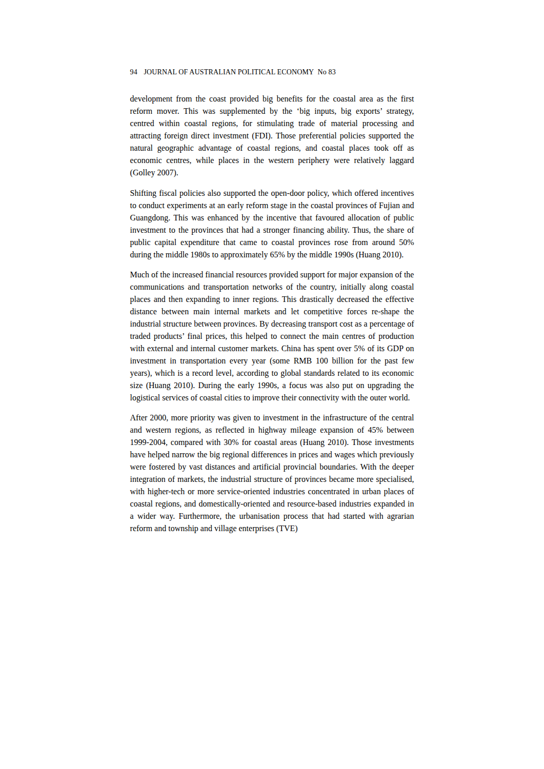94 JOURNAL OF AUSTRALIAN POLITICAL ECONOMY No 83
development from the coast provided big benefits for the coastal area as the first reform mover. This was supplemented by the ‘big inputs, big exports’ strategy, centred within coastal regions, for stimulating trade of material processing and attracting foreign direct investment (FDI). Those preferential policies supported the natural geographic advantage of coastal regions, and coastal places took off as economic centres, while places in the western periphery were relatively laggard (Golley 2007).
Shifting fiscal policies also supported the open-door policy, which offered incentives to conduct experiments at an early reform stage in the coastal provinces of Fujian and Guangdong. This was enhanced by the incentive that favoured allocation of public investment to the provinces that had a stronger financing ability. Thus, the share of public capital expenditure that came to coastal provinces rose from around 50% during the middle 1980s to approximately 65% by the middle 1990s (Huang 2010).
Much of the increased financial resources provided support for major expansion of the communications and transportation networks of the country, initially along coastal places and then expanding to inner regions. This drastically decreased the effective distance between main internal markets and let competitive forces re-shape the industrial structure between provinces. By decreasing transport cost as a percentage of traded products’ final prices, this helped to connect the main centres of production with external and internal customer markets. China has spent over 5% of its GDP on investment in transportation every year (some RMB 100 billion for the past few years), which is a record level, according to global standards related to its economic size (Huang 2010). During the early 1990s, a focus was also put on upgrading the logistical services of coastal cities to improve their connectivity with the outer world.
After 2000, more priority was given to investment in the infrastructure of the central and western regions, as reflected in highway mileage expansion of 45% between 1999-2004, compared with 30% for coastal areas (Huang 2010). Those investments have helped narrow the big regional differences in prices and wages which previously were fostered by vast distances and artificial provincial boundaries. With the deeper integration of markets, the industrial structure of provinces became more specialised, with higher-tech or more service-oriented industries concentrated in urban places of coastal regions, and domestically-oriented and resource-based industries expanded in a wider way. Furthermore, the urbanisation process that had started with agrarian reform and township and village enterprises (TVE)